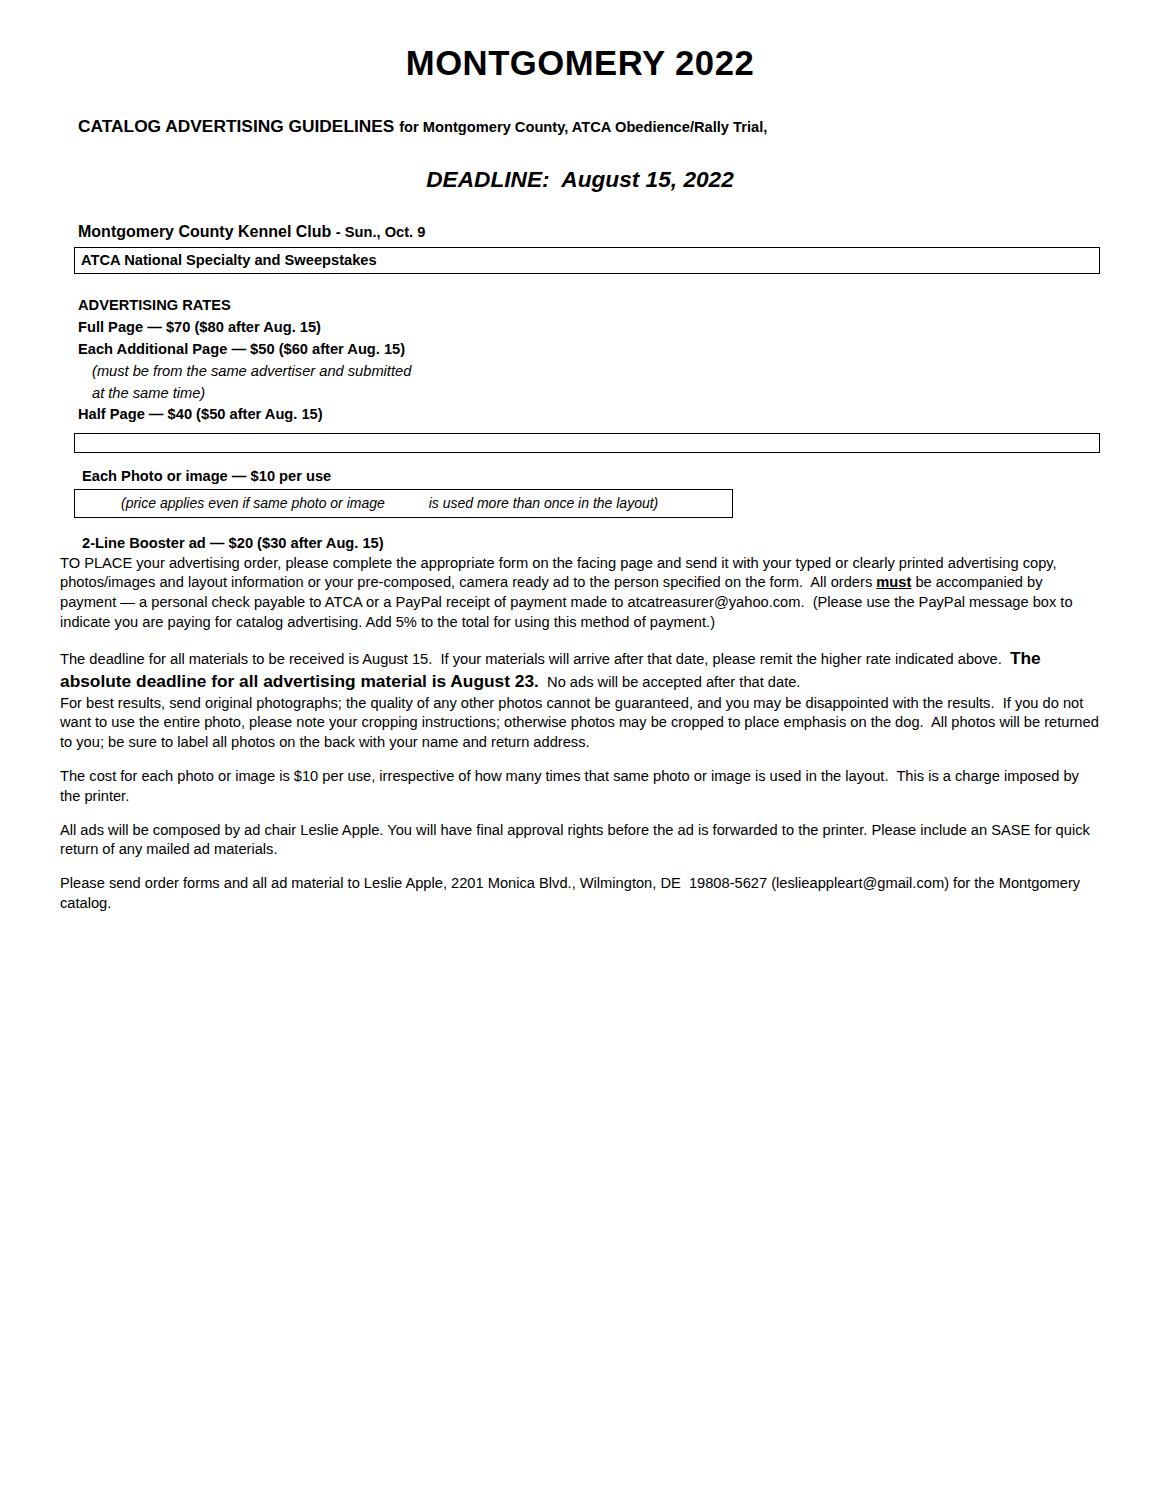MONTGOMERY 2022
CATALOG ADVERTISING GUIDELINES for Montgomery County, ATCA Obedience/Rally Trial,
DEADLINE: August 15, 2022
Montgomery County Kennel Club - Sun., Oct. 9
ATCA National Specialty and Sweepstakes
ADVERTISING RATES
Full Page — $70 ($80 after Aug. 15)
Each Additional Page — $50 ($60 after Aug. 15)
(must be from the same advertiser and submitted
at the same time)
Half Page — $40 ($50 after Aug. 15)
Each Photo or image — $10 per use
(price applies even if same photo or image is used more than once in the layout)
2-Line Booster ad — $20 ($30 after Aug. 15)
TO PLACE your advertising order, please complete the appropriate form on the facing page and send it with your typed or clearly printed advertising copy, photos/images and layout information or your pre-composed, camera ready ad to the person specified on the form. All orders must be accompanied by payment — a personal check payable to ATCA or a PayPal receipt of payment made to atcatreasurer@yahoo.com. (Please use the PayPal message box to indicate you are paying for catalog advertising. Add 5% to the total for using this method of payment.)
The deadline for all materials to be received is August 15. If your materials will arrive after that date, please remit the higher rate indicated above. The absolute deadline for all advertising material is August 23. No ads will be accepted after that date.
For best results, send original photographs; the quality of any other photos cannot be guaranteed, and you may be disappointed with the results. If you do not want to use the entire photo, please note your cropping instructions; otherwise photos may be cropped to place emphasis on the dog. All photos will be returned to you; be sure to label all photos on the back with your name and return address.
The cost for each photo or image is $10 per use, irrespective of how many times that same photo or image is used in the layout. This is a charge imposed by the printer.
All ads will be composed by ad chair Leslie Apple. You will have final approval rights before the ad is forwarded to the printer. Please include an SASE for quick return of any mailed ad materials.
Please send order forms and all ad material to Leslie Apple, 2201 Monica Blvd., Wilmington, DE 19808-5627 (leslieappleart@gmail.com) for the Montgomery catalog.